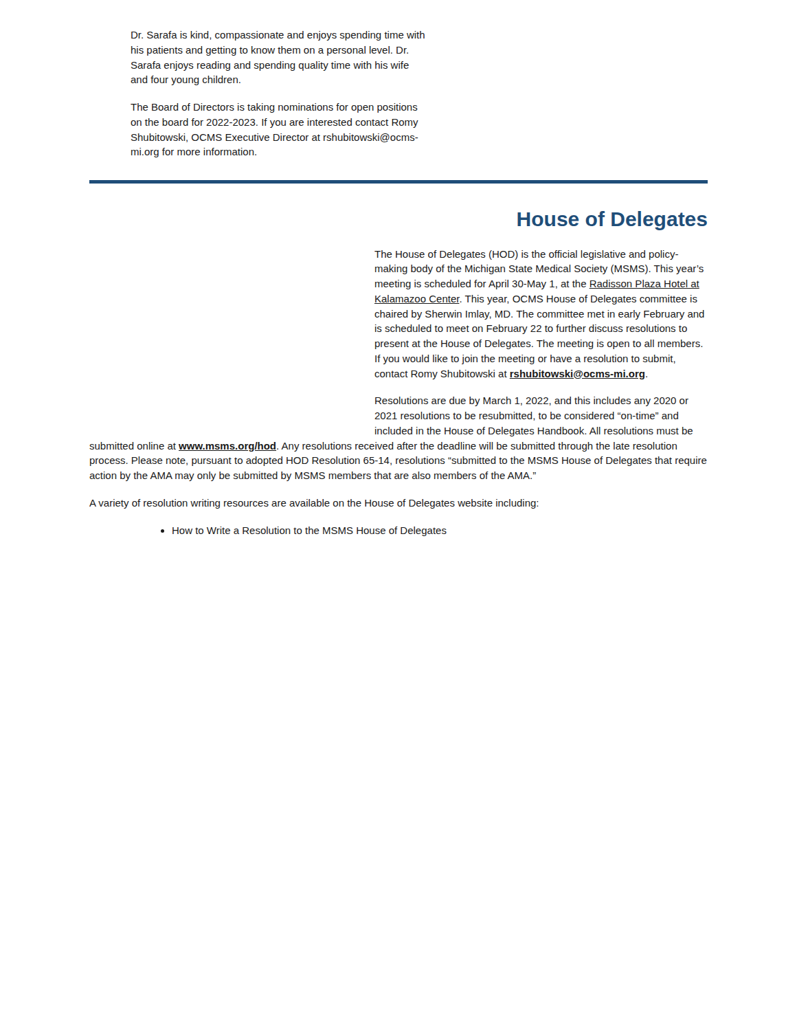Dr. Sarafa is kind, compassionate and enjoys spending time with his patients and getting to know them on a personal level. Dr. Sarafa enjoys reading and spending quality time with his wife and four young children.
The Board of Directors is taking nominations for open positions on the board for 2022-2023. If you are interested contact Romy Shubitowski, OCMS Executive Director at rshubitowski@ocms-mi.org for more information.
House of Delegates
The House of Delegates (HOD) is the official legislative and policy-making body of the Michigan State Medical Society (MSMS). This year’s meeting is scheduled for April 30-May 1, at the Radisson Plaza Hotel at Kalamazoo Center. This year, OCMS House of Delegates committee is chaired by Sherwin Imlay, MD. The committee met in early February and is scheduled to meet on February 22 to further discuss resolutions to present at the House of Delegates. The meeting is open to all members. If you would like to join the meeting or have a resolution to submit, contact Romy Shubitowski at rshubitowski@ocms-mi.org.
Resolutions are due by March 1, 2022, and this includes any 2020 or 2021 resolutions to be resubmitted, to be considered “on-time” and included in the House of Delegates Handbook. All resolutions must be submitted online at www.msms.org/hod. Any resolutions received after the deadline will be submitted through the late resolution process. Please note, pursuant to adopted HOD Resolution 65-14, resolutions “submitted to the MSMS House of Delegates that require action by the AMA may only be submitted by MSMS members that are also members of the AMA.”
A variety of resolution writing resources are available on the House of Delegates website including:
How to Write a Resolution to the MSMS House of Delegates